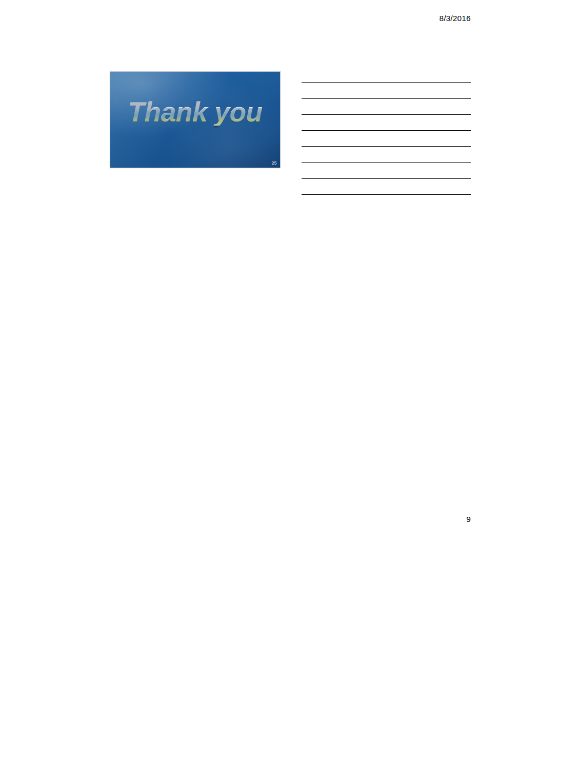8/3/2016
Thank you
25
9